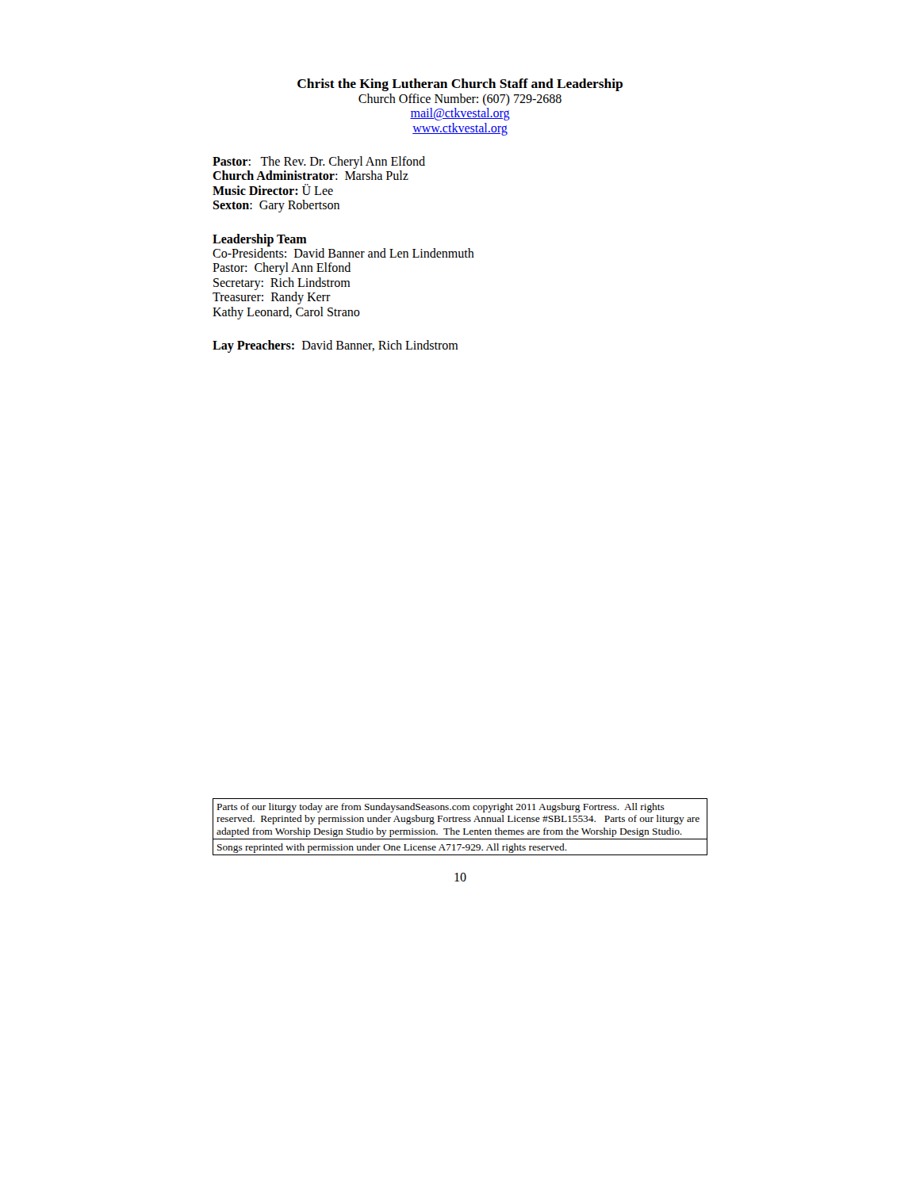Christ the King Lutheran Church Staff and Leadership
Church Office Number: (607) 729-2688
mail@ctkvestal.org
www.ctkvestal.org
Pastor: The Rev. Dr. Cheryl Ann Elfond
Church Administrator: Marsha Pulz
Music Director: Ü Lee
Sexton: Gary Robertson
Leadership Team
Co-Presidents: David Banner and Len Lindenmuth
Pastor: Cheryl Ann Elfond
Secretary: Rich Lindstrom
Treasurer: Randy Kerr
Kathy Leonard, Carol Strano
Lay Preachers: David Banner, Rich Lindstrom
| Parts of our liturgy today are from SundaysandSeasons.com copyright 2011 Augsburg Fortress. All rights reserved. Reprinted by permission under Augsburg Fortress Annual License #SBL15534. Parts of our liturgy are adapted from Worship Design Studio by permission. The Lenten themes are from the Worship Design Studio. |
| Songs reprinted with permission under One License A717-929. All rights reserved. |
10